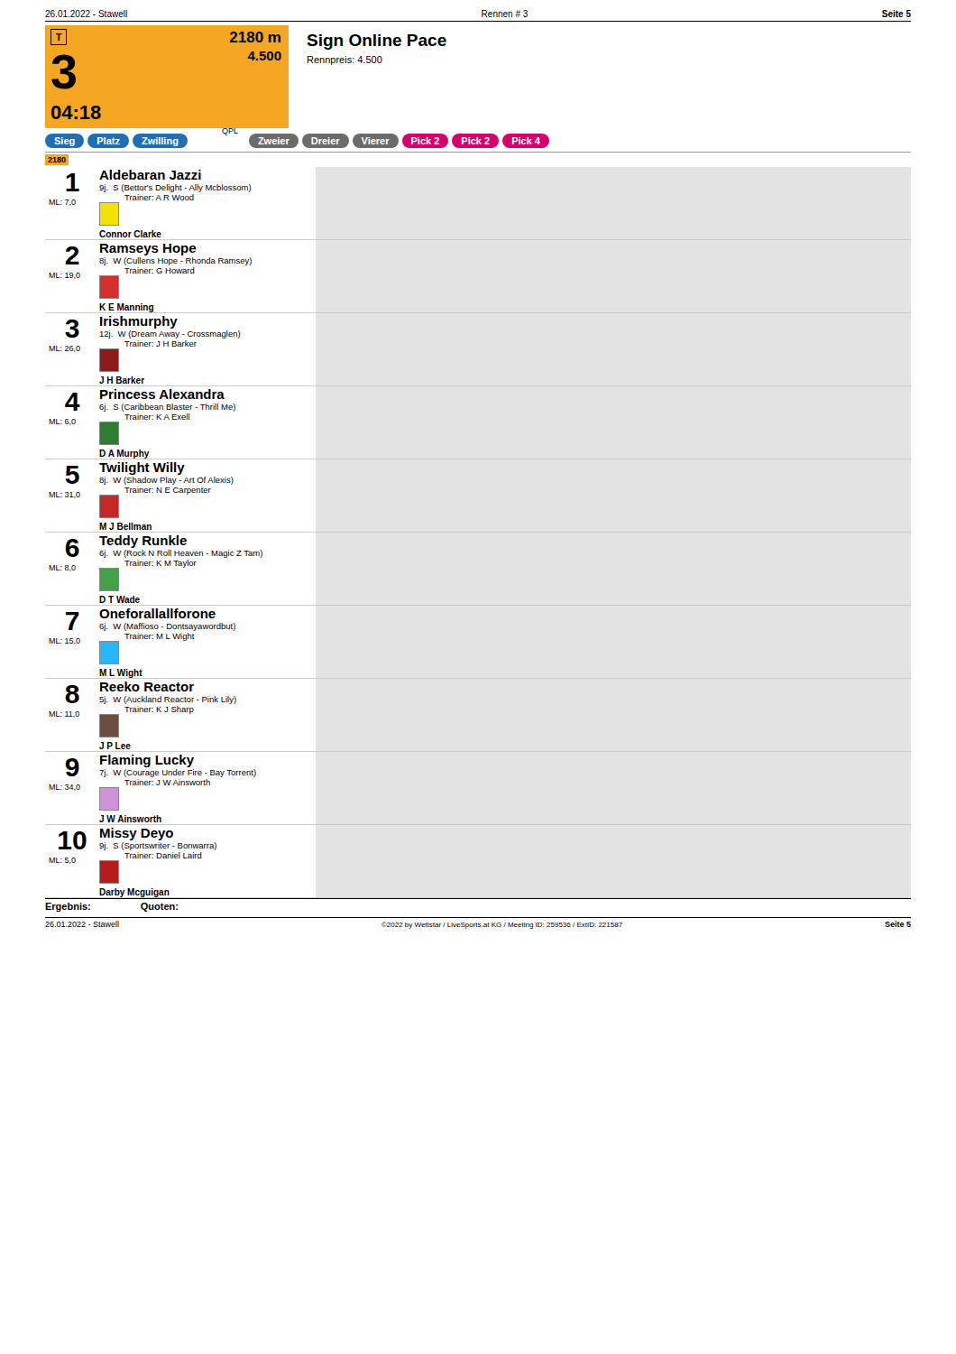26.01.2022 - Stawell
Rennen # 3
Seite 5
T
2180 m
4.500
3
04:18
Sign Online Pace
Rennpreis: 4.500
Sieg Platz Zwilling QPL Zweier Dreier Vierer Pick 2 Pick 2 Pick 4
2180
| 1 ML: 7,0 | Aldebaran Jazzi 9j. S (Bettor's Delight - Ally Mcblossom) Trainer: A R Wood Connor Clarke | |
| 2 ML: 19,0 | Ramseys Hope 8j. W (Cullens Hope - Rhonda Ramsey) Trainer: G Howard K E Manning | |
| 3 ML: 26,0 | Irishmurphy 12j. W (Dream Away - Crossmaglen) Trainer: J H Barker J H Barker | |
| 4 ML: 6,0 | Princess Alexandra 6j. S (Caribbean Blaster - Thrill Me) Trainer: K A Exell D A Murphy | |
| 5 ML: 31,0 | Twilight Willy 8j. W (Shadow Play - Art Of Alexis) Trainer: N E Carpenter M J Bellman | |
| 6 ML: 8,0 | Teddy Runkle 6j. W (Rock N Roll Heaven - Magic Z Tam) Trainer: K M Taylor D T Wade | |
| 7 ML: 15,0 | Oneforallallforone 6j. W (Maffioso - Dontsayawordbut) Trainer: M L Wight M L Wight | |
| 8 ML: 11,0 | Reeko Reactor 5j. W (Auckland Reactor - Pink Lily) Trainer: K J Sharp J P Lee | |
| 9 ML: 34,0 | Flaming Lucky 7j. W (Courage Under Fire - Bay Torrent) Trainer: J W Ainsworth J W Ainsworth | |
| 10 ML: 5,0 | Missy Deyo 9j. S (Sportswriter - Bonwarra) Trainer: Daniel Laird Darby Mcguigan | |
Ergebnis: Quoten:
26.01.2022 - Stawell
©2022 by Wettstar / LiveSports.at KG / Meeting ID: 259536 / ExtID: 221587
Seite 5